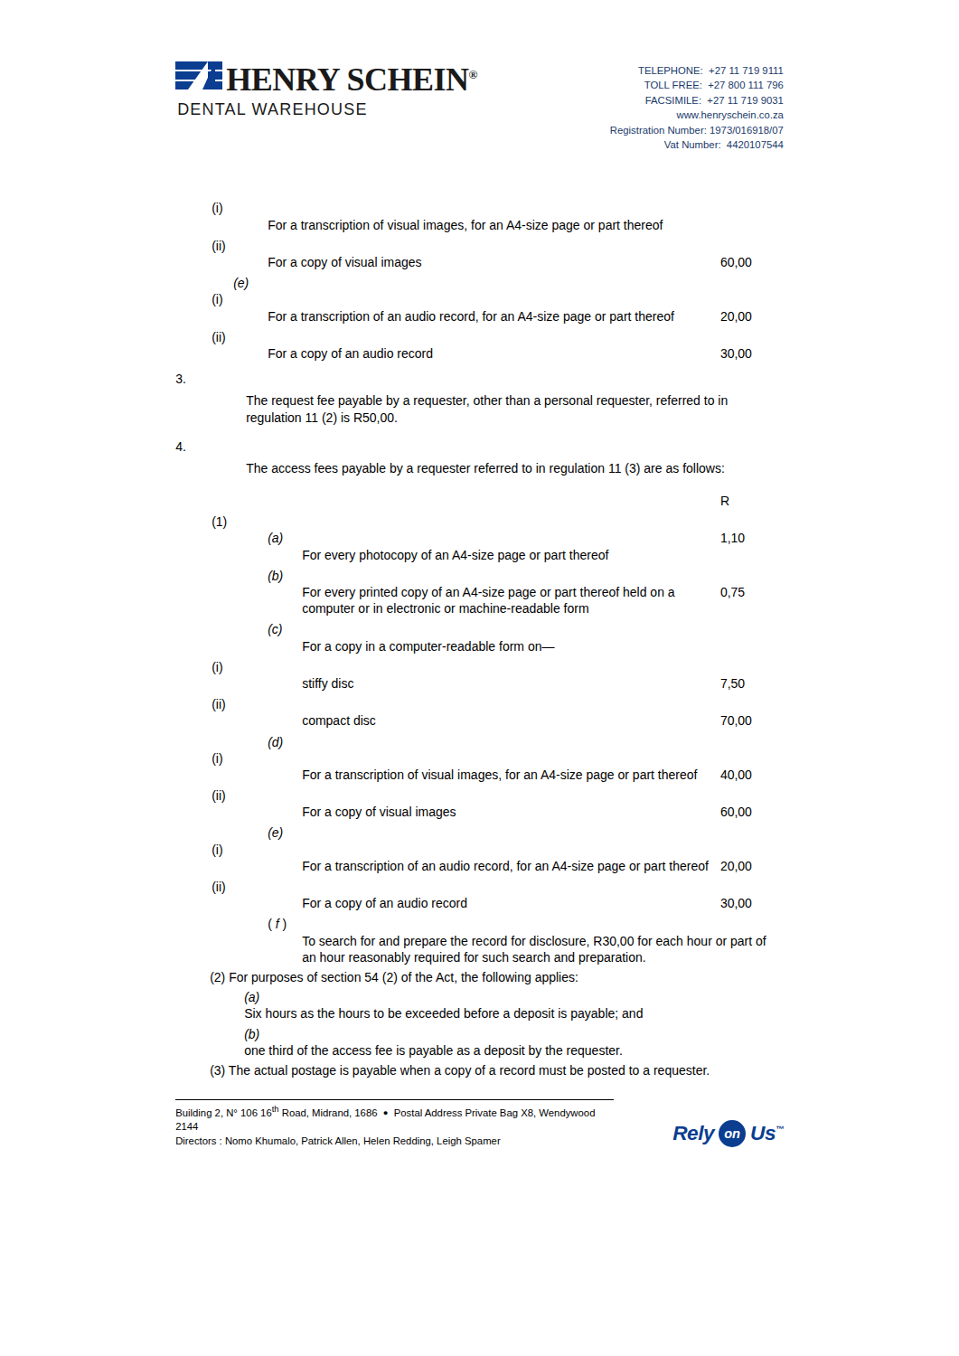HENRY SCHEIN®
DENTAL WAREHOUSE
TELEPHONE: +27 11 719 9111
TOLL FREE: +27 800 111 796
FACSIMILE: +27 11 719 9031
www.henryschein.co.za
Registration Number: 1973/016918/07
Vat Number: 4420107544
| | (i) | | |
| | | For a transcription of visual images, for an A4-size page or part thereof | |
| | (ii) | | |
| | | For a copy of visual images | 60,00 |
| | | (e) | |
| | (i) | | |
| | | For a transcription of an audio record, for an A4-size page or part thereof | 20,00 |
| | (ii) | | |
| | | For a copy of an audio record | 30,00 |
3.
The request fee payable by a requester, other than a personal requester, referred to in regulation 11 (2) is R50,00.
4.
The access fees payable by a requester referred to in regulation 11 (3) are as follows:
| | | | R |
| | (1) | | |
| | | (a) | 1,10 |
| | | For every photocopy of an A4-size page or part thereof | |
| | | (b) | |
| | | For every printed copy of an A4-size page or part thereof held on a computer or in electronic or machine-readable form | 0,75 |
| | | (c) | |
| | | For a copy in a computer-readable form on— | |
| | (i) | | |
| | | stiffy disc | 7,50 |
| | (ii) | | |
| | | compact disc | 70,00 |
| | | (d) | |
| | (i) | | |
| | | For a transcription of visual images, for an A4-size page or part thereof | 40,00 |
| | (ii) | | |
| | | For a copy of visual images | 60,00 |
| | | (e) | |
| | (i) | | |
| | | For a transcription of an audio record, for an A4-size page or part thereof | 20,00 |
| | (ii) | | |
| | | For a copy of an audio record | 30,00 |
| | | ( f ) | |
| | | To search for and prepare the record for disclosure, R30,00 for each hour or part of an hour reasonably required for such search and preparation. |
(2) For purposes of section 54 (2) of the Act, the following applies:
(a)
Six hours as the hours to be exceeded before a deposit is payable; and
(b)
one third of the access fee is payable as a deposit by the requester.
(3) The actual postage is payable when a copy of a record must be posted to a requester.
Building 2, N° 106 16th Road, Midrand, 1686 ● Postal Address Private Bag X8, Wendywood 2144
Directors : Nomo Khumalo, Patrick Allen, Helen Redding, Leigh Spamer
Rely on Us™